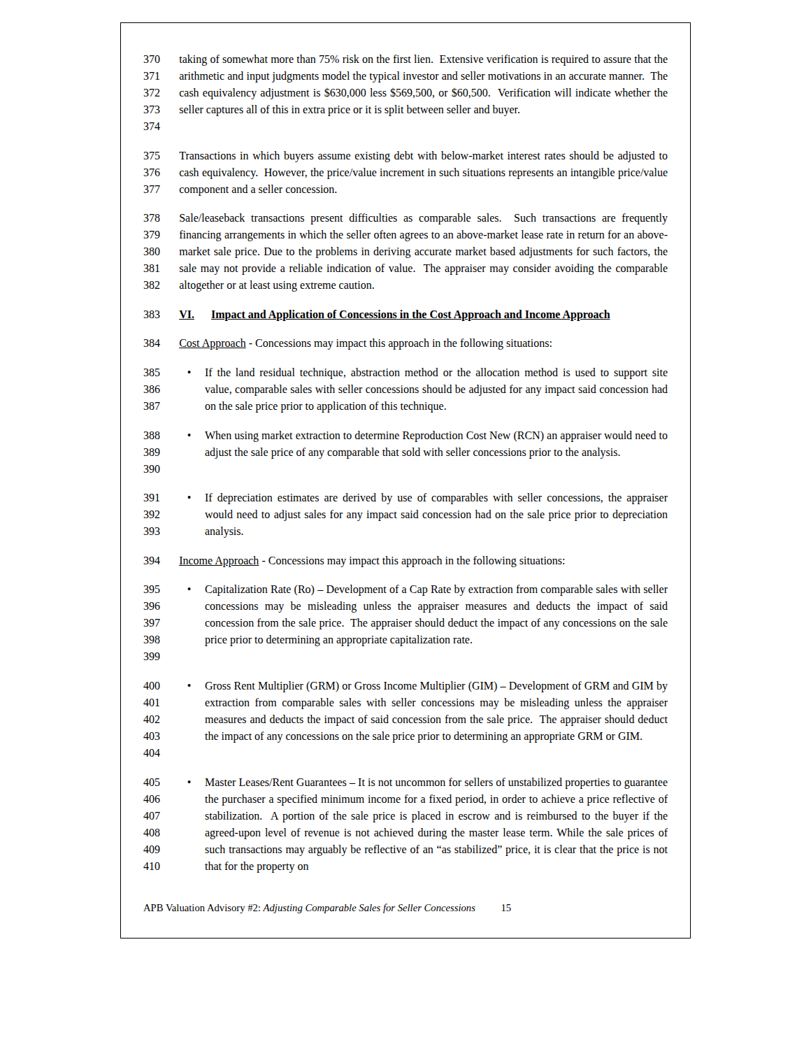370
371
372
373
374
taking of somewhat more than 75% risk on the first lien. Extensive verification is required to assure that the arithmetic and input judgments model the typical investor and seller motivations in an accurate manner. The cash equivalency adjustment is $630,000 less $569,500, or $60,500. Verification will indicate whether the seller captures all of this in extra price or it is split between seller and buyer.
375
376
377
Transactions in which buyers assume existing debt with below-market interest rates should be adjusted to cash equivalency. However, the price/value increment in such situations represents an intangible price/value component and a seller concession.
378
379
380
381
382
Sale/leaseback transactions present difficulties as comparable sales. Such transactions are frequently financing arrangements in which the seller often agrees to an above-market lease rate in return for an above-market sale price. Due to the problems in deriving accurate market based adjustments for such factors, the sale may not provide a reliable indication of value. The appraiser may consider avoiding the comparable altogether or at least using extreme caution.
383
VI. Impact and Application of Concessions in the Cost Approach and Income Approach
384
Cost Approach - Concessions may impact this approach in the following situations:
385
386
387
•
If the land residual technique, abstraction method or the allocation method is used to support site value, comparable sales with seller concessions should be adjusted for any impact said concession had on the sale price prior to application of this technique.
388
389
390
•
When using market extraction to determine Reproduction Cost New (RCN) an appraiser would need to adjust the sale price of any comparable that sold with seller concessions prior to the analysis.
391
392
393
•
If depreciation estimates are derived by use of comparables with seller concessions, the appraiser would need to adjust sales for any impact said concession had on the sale price prior to depreciation analysis.
394
Income Approach - Concessions may impact this approach in the following situations:
395
396
397
398
399
•
Capitalization Rate (Ro) – Development of a Cap Rate by extraction from comparable sales with seller concessions may be misleading unless the appraiser measures and deducts the impact of said concession from the sale price. The appraiser should deduct the impact of any concessions on the sale price prior to determining an appropriate capitalization rate.
400
401
402
403
404
•
Gross Rent Multiplier (GRM) or Gross Income Multiplier (GIM) – Development of GRM and GIM by extraction from comparable sales with seller concessions may be misleading unless the appraiser measures and deducts the impact of said concession from the sale price. The appraiser should deduct the impact of any concessions on the sale price prior to determining an appropriate GRM or GIM.
405
406
407
408
409
410
•
Master Leases/Rent Guarantees – It is not uncommon for sellers of unstabilized properties to guarantee the purchaser a specified minimum income for a fixed period, in order to achieve a price reflective of stabilization. A portion of the sale price is placed in escrow and is reimbursed to the buyer if the agreed-upon level of revenue is not achieved during the master lease term. While the sale prices of such transactions may arguably be reflective of an “as stabilized” price, it is clear that the price is not that for the property on
APB Valuation Advisory #2: Adjusting Comparable Sales for Seller Concessions 15